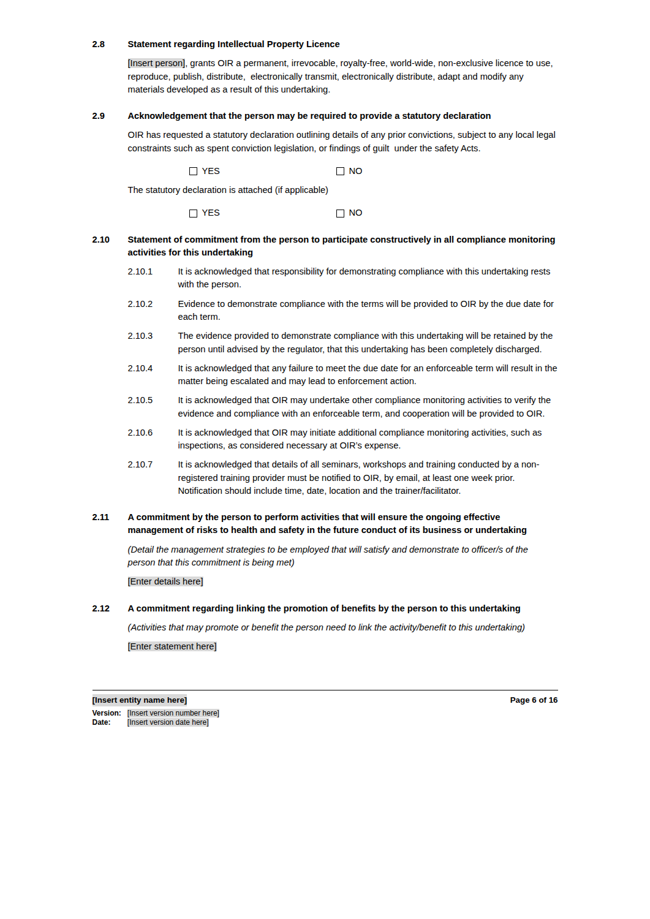2.8
Statement regarding Intellectual Property Licence
[Insert person], grants OIR a permanent, irrevocable, royalty-free, world-wide, non-exclusive licence to use, reproduce, publish, distribute, electronically transmit, electronically distribute, adapt and modify any materials developed as a result of this undertaking.
2.9
Acknowledgement that the person may be required to provide a statutory declaration
OIR has requested a statutory declaration outlining details of any prior convictions, subject to any local legal constraints such as spent conviction legislation, or findings of guilt under the safety Acts.
YES NO
The statutory declaration is attached (if applicable)
YES NO
2.10
Statement of commitment from the person to participate constructively in all compliance monitoring activities for this undertaking
2.10.1 It is acknowledged that responsibility for demonstrating compliance with this undertaking rests with the person.
2.10.2 Evidence to demonstrate compliance with the terms will be provided to OIR by the due date for each term.
2.10.3 The evidence provided to demonstrate compliance with this undertaking will be retained by the person until advised by the regulator, that this undertaking has been completely discharged.
2.10.4 It is acknowledged that any failure to meet the due date for an enforceable term will result in the matter being escalated and may lead to enforcement action.
2.10.5 It is acknowledged that OIR may undertake other compliance monitoring activities to verify the evidence and compliance with an enforceable term, and cooperation will be provided to OIR.
2.10.6 It is acknowledged that OIR may initiate additional compliance monitoring activities, such as inspections, as considered necessary at OIR’s expense.
2.10.7 It is acknowledged that details of all seminars, workshops and training conducted by a non-registered training provider must be notified to OIR, by email, at least one week prior. Notification should include time, date, location and the trainer/facilitator.
2.11
A commitment by the person to perform activities that will ensure the ongoing effective management of risks to health and safety in the future conduct of its business or undertaking
(Detail the management strategies to be employed that will satisfy and demonstrate to officer/s of the person that this commitment is being met)
[Enter details here]
2.12
A commitment regarding linking the promotion of benefits by the person to this undertaking
(Activities that may promote or benefit the person need to link the activity/benefit to this undertaking)
[Enter statement here]
[Insert entity name here] Page 6 of 16
Version:
Date:
[Insert version number here]
[Insert version date here]